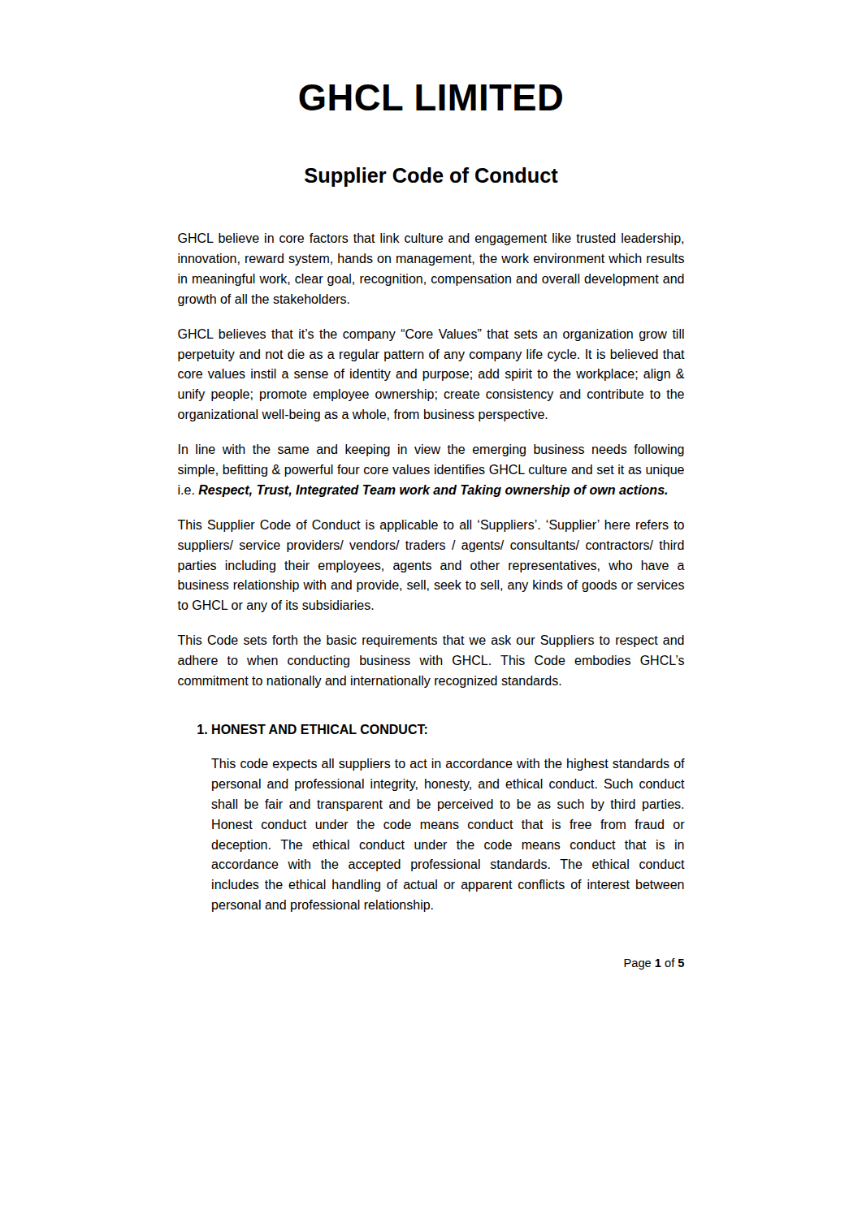GHCL LIMITED
Supplier Code of Conduct
GHCL believe in core factors that link culture and engagement like trusted leadership, innovation, reward system, hands on management, the work environment which results in meaningful work, clear goal, recognition, compensation and overall development and growth of all the stakeholders.
GHCL believes that it’s the company “Core Values” that sets an organization grow till perpetuity and not die as a regular pattern of any company life cycle. It is believed that core values instil a sense of identity and purpose; add spirit to the workplace; align & unify people; promote employee ownership; create consistency and contribute to the organizational well-being as a whole, from business perspective.
In line with the same and keeping in view the emerging business needs following simple, befitting & powerful four core values identifies GHCL culture and set it as unique i.e. Respect, Trust, Integrated Team work and Taking ownership of own actions.
This Supplier Code of Conduct is applicable to all ‘Suppliers’. ‘Supplier’ here refers to suppliers/ service providers/ vendors/ traders / agents/ consultants/ contractors/ third parties including their employees, agents and other representatives, who have a business relationship with and provide, sell, seek to sell, any kinds of goods or services to GHCL or any of its subsidiaries.
This Code sets forth the basic requirements that we ask our Suppliers to respect and adhere to when conducting business with GHCL. This Code embodies GHCL’s commitment to nationally and internationally recognized standards.
Honest and Ethical Conduct:
This code expects all suppliers to act in accordance with the highest standards of personal and professional integrity, honesty, and ethical conduct. Such conduct shall be fair and transparent and be perceived to be as such by third parties. Honest conduct under the code means conduct that is free from fraud or deception. The ethical conduct under the code means conduct that is in accordance with the accepted professional standards. The ethical conduct includes the ethical handling of actual or apparent conflicts of interest between personal and professional relationship.
Page 1 of 5